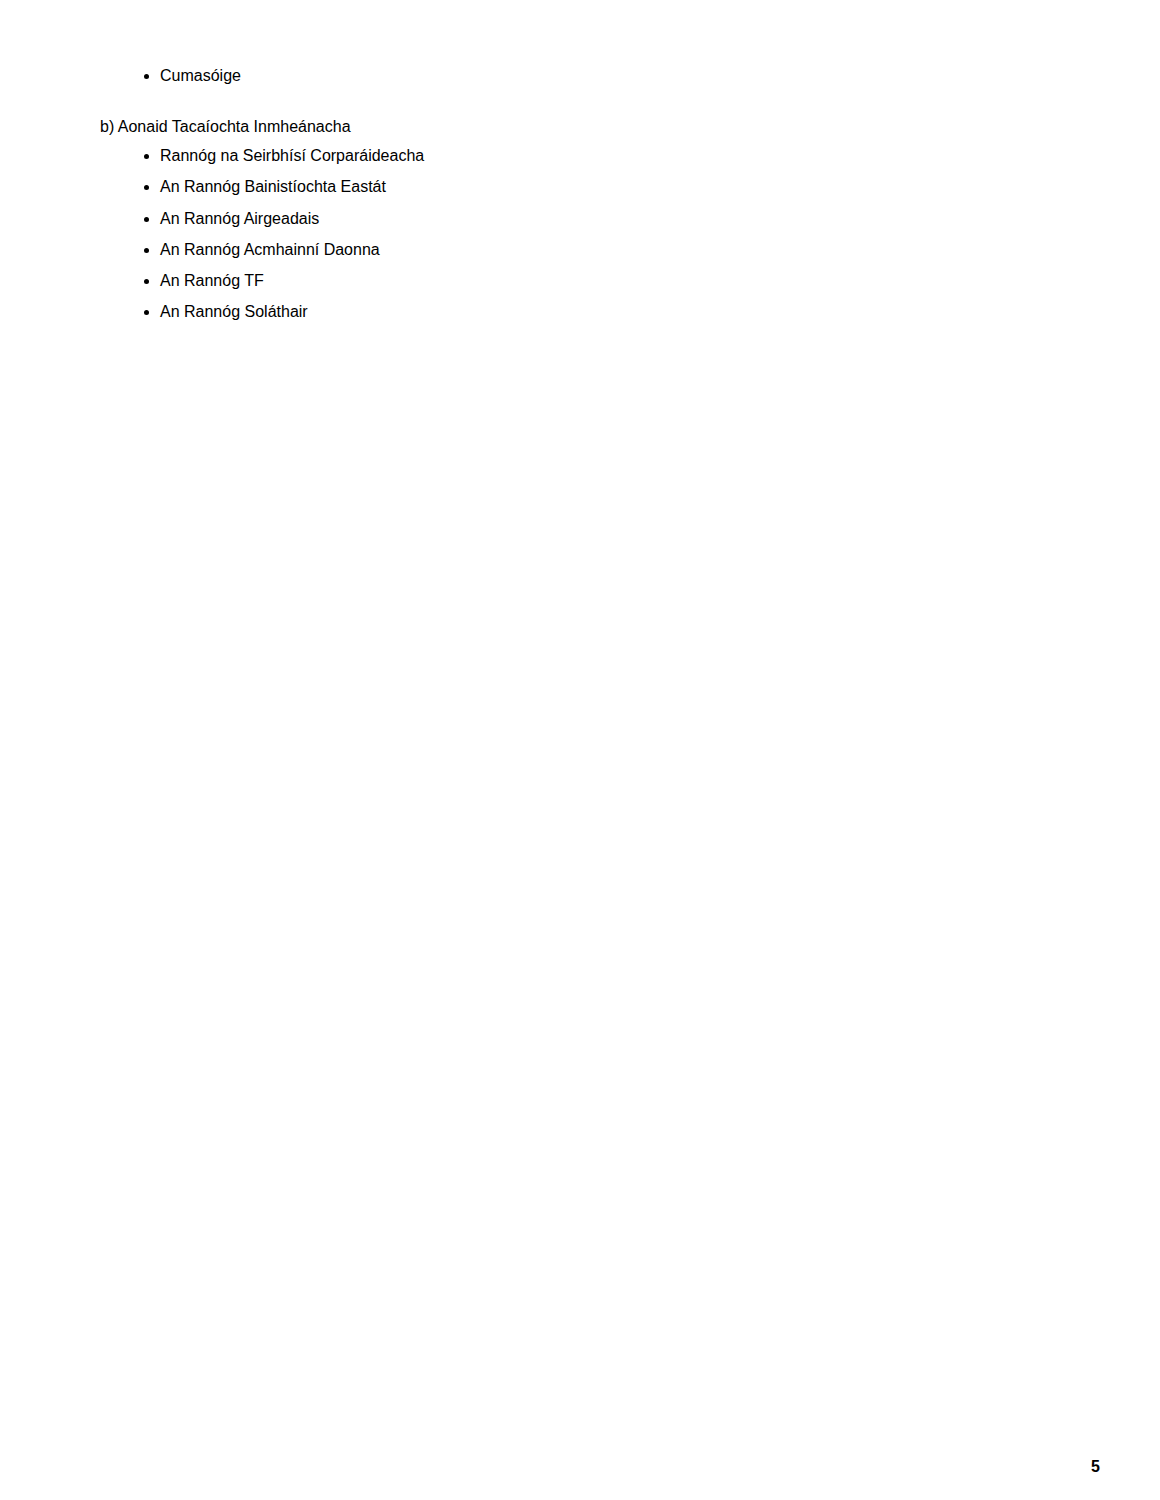Cumasóige
b) Aonaid Tacaíochta Inmheánacha
Rannóg na Seirbhísí Corparáideacha
An Rannóg Bainistíochta Eastát
An Rannóg Airgeadais
An Rannóg Acmhainní Daonna
An Rannóg TF
An Rannóg Soláthair
5